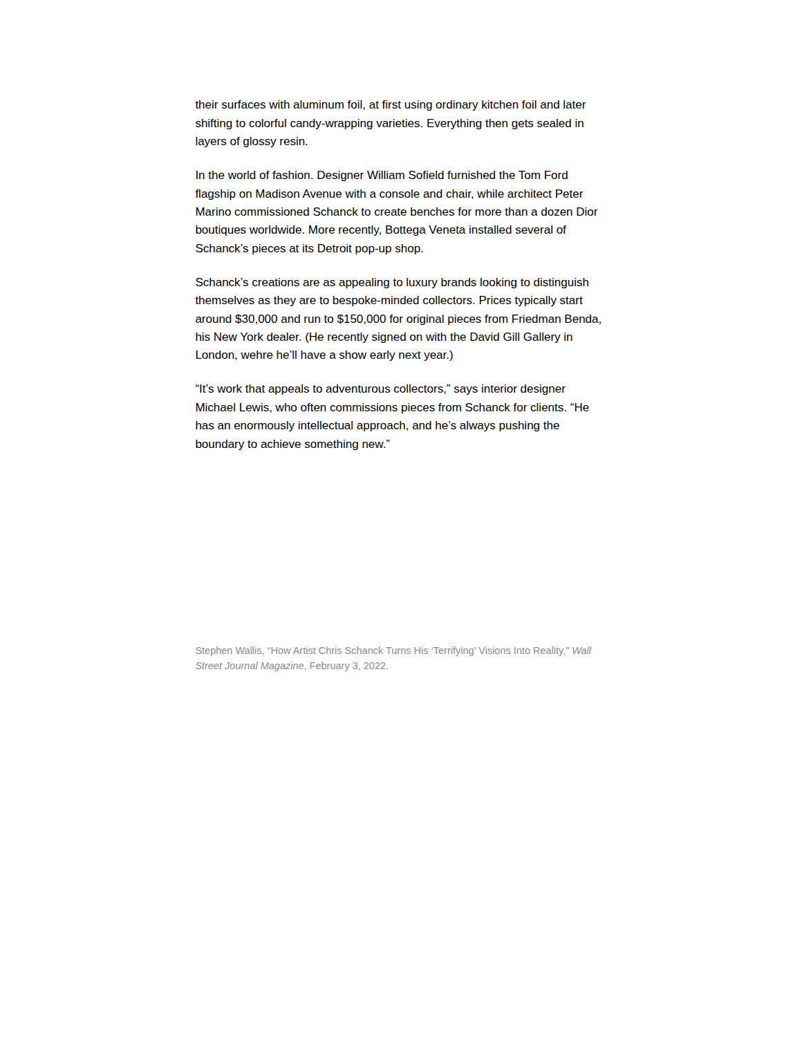their surfaces with aluminum foil, at first using ordinary kitchen foil and later shifting to colorful candy-wrapping varieties. Everything then gets sealed in layers of glossy resin.
In the world of fashion. Designer William Sofield furnished the Tom Ford flagship on Madison Avenue with a console and chair, while architect Peter Marino commissioned Schanck to create benches for more than a dozen Dior boutiques worldwide. More recently, Bottega Veneta installed several of Schanck’s pieces at its Detroit pop-up shop.
Schanck’s creations are as appealing to luxury brands looking to distinguish themselves as they are to bespoke-minded collectors. Prices typically start around $30,000 and run to $150,000 for original pieces from Friedman Benda, his New York dealer. (He recently signed on with the David Gill Gallery in London, wehre he’ll have a show early next year.)
“It’s work that appeals to adventurous collectors,” says interior designer Michael Lewis, who often commissions pieces from Schanck for clients. “He has an enormously intellectual approach, and he’s always pushing the boundary to achieve something new.”
Stephen Wallis, “How Artist Chris Schanck Turns His ‘Terrifying’ Visions Into Reality,” Wall Street Journal Magazine, February 3, 2022.